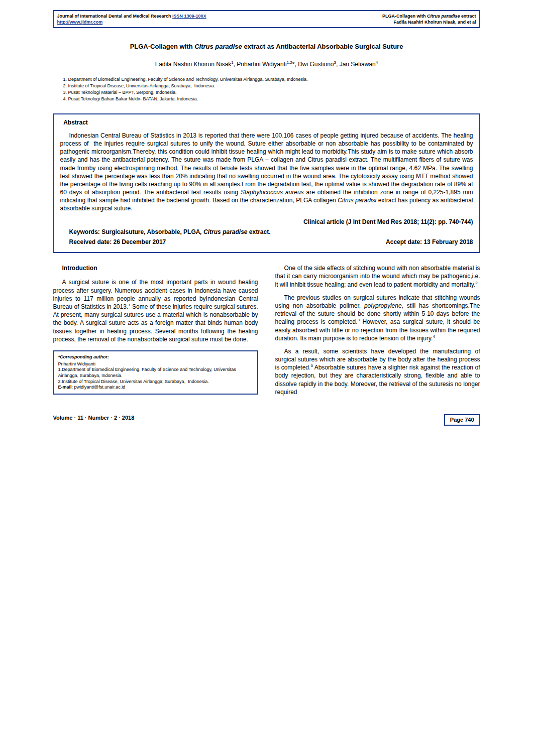Journal of International Dental and Medical Research ISSN 1309-100X
http://www.jidmr.com
PLGA-Collagen with Citrus paradise extract
Fadila Nashiri Khoirun Nisak, and et al
PLGA-Collagen with Citrus paradise extract as Antibacterial Absorbable Surgical Suture
Fadila Nashiri Khoirun Nisak1, Prihartini Widiyanti1,2*, Dwi Gustiono3, Jan Setiawan4
Department of Biomedical Engineering, Faculty of Science and Technology, Universitas Airlangga, Surabaya, Indonesia.
Institute of Tropical Disease, Universitas Airlangga; Surabaya, Indonesia.
Pusat Teknologi Material – BPPT, Serpong, Indonesia.
Pusat Teknologi Bahan Bakar Nuklir- BATAN, Jakarta. Indonesia.
Abstract
Indonesian Central Bureau of Statistics in 2013 is reported that there were 100.106 cases of people getting injured because of accidents. The healing process of the injuries require surgical sutures to unify the wound. Suture either absorbable or non absorbable has possibility to be contaminated by pathogenic microorganism.Thereby, this condition could inhibit tissue healing which might lead to morbidity.This study aim is to make suture which absorb easily and has the antibacterial potency. The suture was made from PLGA – collagen and Citrus paradisi extract. The multifilament fibers of suture was made fromby using electrospinning method. The results of tensile tests showed that the five samples were in the optimal range, 4.62 MPa. The swelling test showed the percentage was less than 20% indicating that no swelling occurred in the wound area. The cytotoxicity assay using MTT method showed the percentage of the living cells reaching up to 90% in all samples.From the degradation test, the optimal value is showed the degradation rate of 89% at 60 days of absorption period. The antibacterial test results using Staphylococcus aureus are obtained the inhibition zone in range of 0,225-1,895 mm indicating that sample had inhibited the bacterial growth. Based on the characterization, PLGA collagen Citrus paradisi extract has potency as antibacterial absorbable surgical suture.
Clinical article (J Int Dent Med Res 2018; 11(2): pp. 740-744)
Keywords: Surgicalsuture, Absorbable, PLGA, Citrus paradise extract.
Received date: 26 December 2017 Accept date: 13 February 2018
Introduction
A surgical suture is one of the most important parts in wound healing process after surgery. Numerous accident cases in Indonesia have caused injuries to 117 million people annually as reported byIndonesian Central Bureau of Statistics in 2013.1 Some of these injuries require surgical sutures. At present, many surgical sutures use a material which is nonabsorbable by the body. A surgical suture acts as a foreign matter that binds human body tissues together in healing process. Several months following the healing process, the removal of the nonabsorbable surgical suture must be done.
*Corresponding author:
Prihartini Widiyanti
1.Department of Biomedical Engineering, Faculty of Science and Technology, Universitas Airlangga, Surabaya, Indonesia.
2.Institute of Tropical Disease, Universitas Airlangga; Surabaya, Indonesia.
E-mail: pwidiyanti@fst.unair.ac.id
One of the side effects of stitching wound with non absorbable material is that it can carry microorganism into the wound which may be pathogenic,i.e. it will inhibit tissue healing; and even lead to patient morbidity and mortality.2
The previous studies on surgical sutures indicate that stitching wounds using non absorbable polimer, polypropylene, still has shortcomings.The retrieval of the suture should be done shortly within 5-10 days before the healing process is completed.3 However, asa surgical suture, it should be easily absorbed with little or no rejection from the tissues within the required duration. Its main purpose is to reduce tension of the injury.4
As a result, some scientists have developed the manufacturing of surgical sutures which are absorbable by the body after the healing process is completed.5 Absorbable sutures have a slighter risk against the reaction of body rejection, but they are characteristically strong, flexible and able to dissolve rapidly in the body. Moreover, the retrieval of the suturesis no longer required
Volume · 11 · Number · 2 · 2018 Page 740